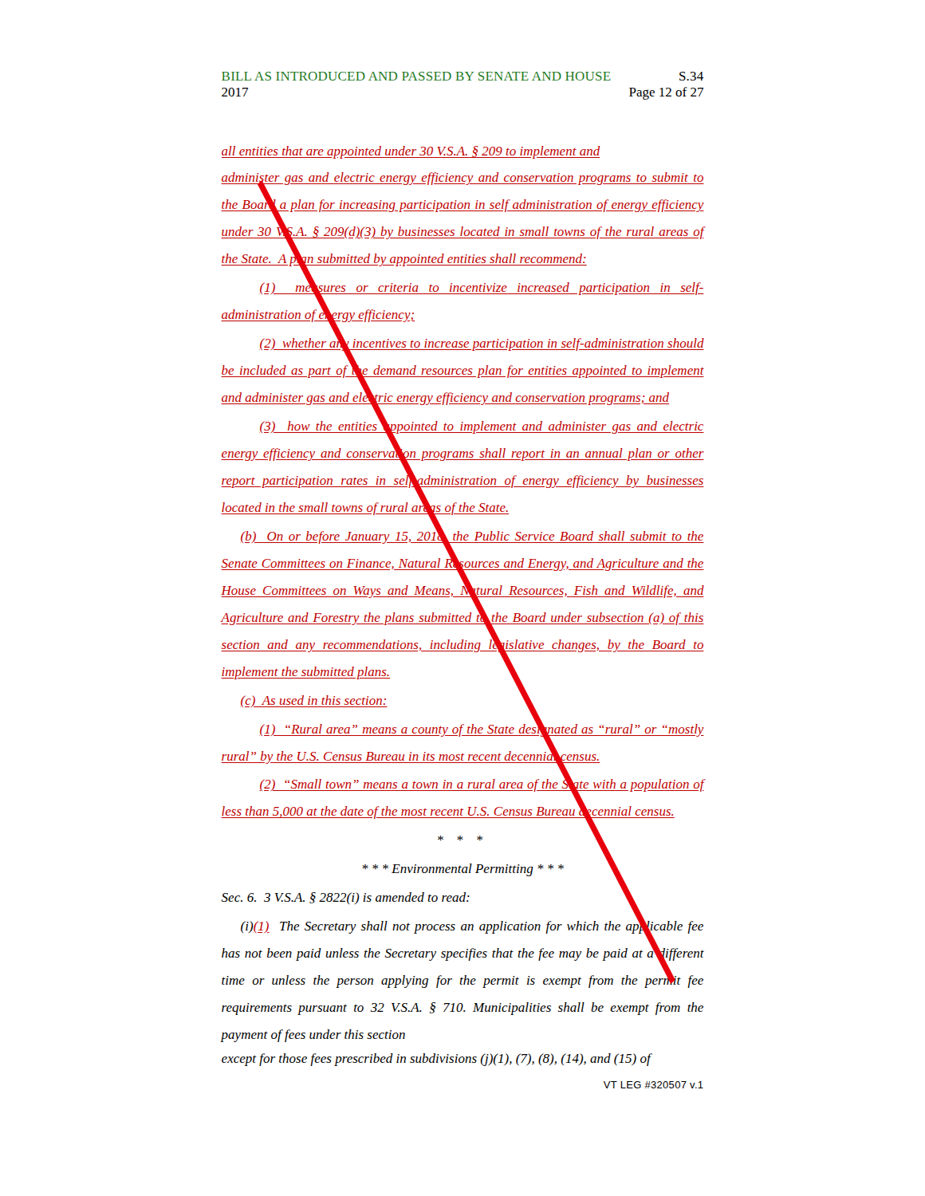BILL AS INTRODUCED AND PASSED BY SENATE AND HOUSE S.34
2017 Page 12 of 27
all entities that are appointed under 30 V.S.A. § 209 to implement and
administer gas and electric energy efficiency and conservation programs to submit to the Board a plan for increasing participation in self administration of energy efficiency under 30 V.S.A. § 209(d)(3) by businesses located in small towns of the rural areas of the State. A plan submitted by appointed entities shall recommend:
(1) measures or criteria to incentivize increased participation in self-administration of energy efficiency;
(2) whether any incentives to increase participation in self-administration should be included as part of the demand resources plan for entities appointed to implement and administer gas and electric energy efficiency and conservation programs; and
(3) how the entities appointed to implement and administer gas and electric energy efficiency and conservation programs shall report in an annual plan or other report participation rates in self-administration of energy efficiency by businesses located in the small towns of rural areas of the State.
(b) On or before January 15, 2018, the Public Service Board shall submit to the Senate Committees on Finance, Natural Resources and Energy, and Agriculture and the House Committees on Ways and Means, Natural Resources, Fish and Wildlife, and Agriculture and Forestry the plans submitted to the Board under subsection (a) of this section and any recommendations, including legislative changes, by the Board to implement the submitted plans.
(c) As used in this section:
(1) “Rural area” means a county of the State designated as “rural” or “mostly rural” by the U.S. Census Bureau in its most recent decennial census.
(2) “Small town” means a town in a rural area of the State with a population of less than 5,000 at the date of the most recent U.S. Census Bureau decennial census.
* * *
* * * Environmental Permitting * * *
Sec. 6. 3 V.S.A. § 2822(i) is amended to read:
(i)(1) The Secretary shall not process an application for which the applicable fee has not been paid unless the Secretary specifies that the fee may be paid at a different time or unless the person applying for the permit is exempt from the permit fee requirements pursuant to 32 V.S.A. § 710. Municipalities shall be exempt from the payment of fees under this section
except for those fees prescribed in subdivisions (j)(1), (7), (8), (14), and (15) of
VT LEG #320507 v.1